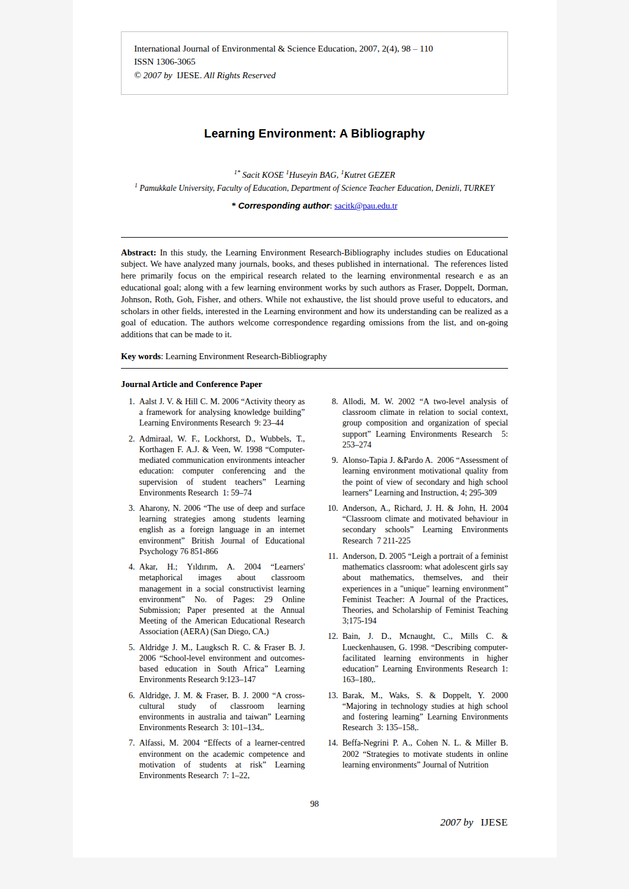International Journal of Environmental & Science Education, 2007, 2(4), 98 – 110
ISSN 1306-3065
© 2007 by IJESE. All Rights Reserved
Learning Environment: A Bibliography
1* Sacit KOSE 1Huseyin BAG, 1Kutret GEZER
1 Pamukkale University, Faculty of Education, Department of Science Teacher Education, Denizli, TURKEY
* Corresponding author: sacitk@pau.edu.tr
Abstract: In this study, the Learning Environment Research-Bibliography includes studies on Educational subject. We have analyzed many journals, books, and theses published in international. The references listed here primarily focus on the empirical research related to the learning environmental research e as an educational goal; along with a few learning environment works by such authors as Fraser, Doppelt, Dorman, Johnson, Roth, Goh, Fisher, and others. While not exhaustive, the list should prove useful to educators, and scholars in other fields, interested in the Learning environment and how its understanding can be realized as a goal of education. The authors welcome correspondence regarding omissions from the list, and on-going additions that can be made to it.
Key words: Learning Environment Research-Bibliography
Journal Article and Conference Paper
Aalst J. V. & Hill C. M. 2006 “Activity theory as a framework for analysing knowledge building” Learning Environments Research 9: 23–44
Admiraal, W. F., Lockhorst, D., Wubbels, T., Korthagen F. A.J. & Veen, W. 1998 “Computer-mediated communication environments inteacher education: computer conferencing and the supervision of student teachers” Learning Environments Research 1: 59–74
Aharony, N. 2006 “The use of deep and surface learning strategies among students learning english as a foreign language in an internet environment” British Journal of Educational Psychology 76 851-866
Akar, H.; Yıldırım, A. 2004 “Learners' metaphorical images about classroom management in a social constructivist learning environment” No. of Pages: 29 Online Submission; Paper presented at the Annual Meeting of the American Educational Research Association (AERA) (San Diego, CA,)
Aldridge J. M., Laugksch R. C. & Fraser B. J. 2006 “School-level environment and outcomes-based education in South Africa” Learning Environments Research 9:123–147
Aldridge, J. M. & Fraser, B. J. 2000 “A cross-cultural study of classroom learning environments in australia and taiwan” Learning Environments Research 3: 101–134,.
Alfassi, M. 2004 “Effects of a learner-centred environment on the academic competence and motivation of students at risk” Learning Environments Research 7: 1–22,
Allodi, M. W. 2002 “A two-level analysis of classroom climate in relation to social context, group composition and organization of special support” Learning Environments Research 5: 253–274
Alonso-Tapia J. &Pardo A. 2006 “Assessment of learning environment motivational quality from the point of view of secondary and high school learners” Learning and Instruction, 4; 295-309
Anderson, A., Richard, J. H. & John, H. 2004 “Classroom climate and motivated behaviour in secondary schools” Learning Environments Research 7 211-225
Anderson, D. 2005 “Leigh a portrait of a feminist mathematics classroom: what adolescent girls say about mathematics, themselves, and their experiences in a "unique" learning environment” Feminist Teacher: A Journal of the Practices, Theories, and Scholarship of Feminist Teaching 3;175-194
Bain, J. D., Mcnaught, C., Mills C. & Lueckenhausen, G. 1998. “Describing computer-facilitated learning environments in higher education” Learning Environments Research 1: 163–180,.
Barak, M., Waks, S. & Doppelt, Y. 2000 “Majoring in technology studies at high school and fostering learning” Learning Environments Research 3: 135–158,.
Beffa-Negrini P. A., Cohen N. L. & Miller B. 2002 “Strategies to motivate students in online learning environments” Journal of Nutrition
98
2007 by IJESE